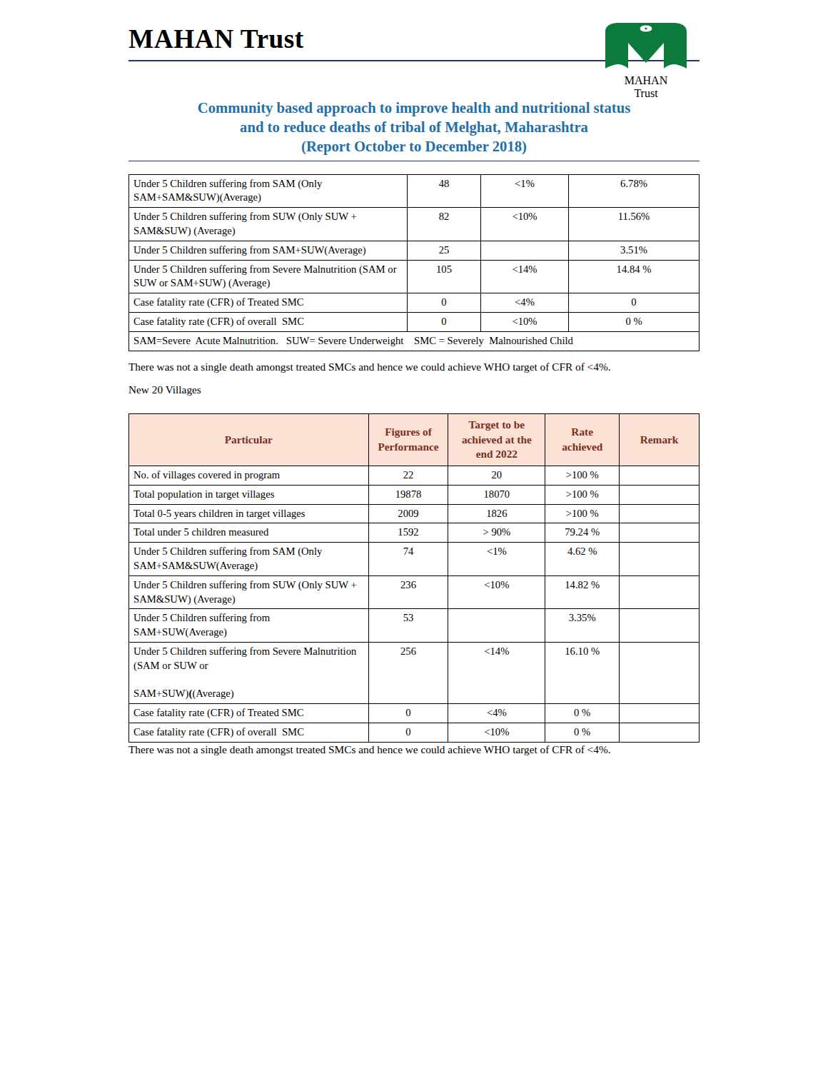MAHAN
Trust
MAHAN Trust
Community based approach to improve health and nutritional status
and to reduce deaths of tribal of Melghat, Maharashtra
(Report October to December 2018)
| Under 5 Children suffering from SAM (Only SAM+SAM&SUW)(Average) | 48 | <1% | 6.78% |
| Under 5 Children suffering from SUW (Only SUW + SAM&SUW) (Average) | 82 | <10% | 11.56% |
| Under 5 Children suffering from SAM+SUW(Average) | 25 | | 3.51% |
| Under 5 Children suffering from Severe Malnutrition (SAM or SUW or SAM+SUW) (Average) | 105 | <14% | 14.84 % |
| Case fatality rate (CFR) of Treated SMC | 0 | <4% | 0 |
| Case fatality rate (CFR) of overall SMC | 0 | <10% | 0 % |
| SAM=Severe Acute Malnutrition. SUW= Severe Underweight SMC = Severely Malnourished Child |
There was not a single death amongst treated SMCs and hence we could achieve WHO target of CFR of <4%.
New 20 Villages
| Particular | Figures of Performance | Target to be achieved at the end 2022 | Rate achieved | Remark |
| --- | --- | --- | --- | --- |
| No. of villages covered in program | 22 | 20 | >100 % | |
| Total population in target villages | 19878 | 18070 | >100 % | |
| Total 0-5 years children in target villages | 2009 | 1826 | >100 % | |
| Total under 5 children measured | 1592 | > 90% | 79.24 % | |
| Under 5 Children suffering from SAM (Only SAM+SAM&SUW(Average) | 74 | <1% | 4.62 % | |
| Under 5 Children suffering from SUW (Only SUW + SAM&SUW) (Average) | 236 | <10% | 14.82 % | |
| Under 5 Children suffering from SAM+SUW(Average) | 53 | | 3.35% | |
| Under 5 Children suffering from Severe Malnutrition (SAM or SUW or SAM+SUW) ( (Average) | 256 | <14% | 16.10 % | |
| Case fatality rate (CFR) of Treated SMC | 0 | <4% | 0 % | |
| Case fatality rate (CFR) of overall SMC | 0 | <10% | 0 % | |
There was not a single death amongst treated SMCs and hence we could achieve WHO target of CFR of <4%.